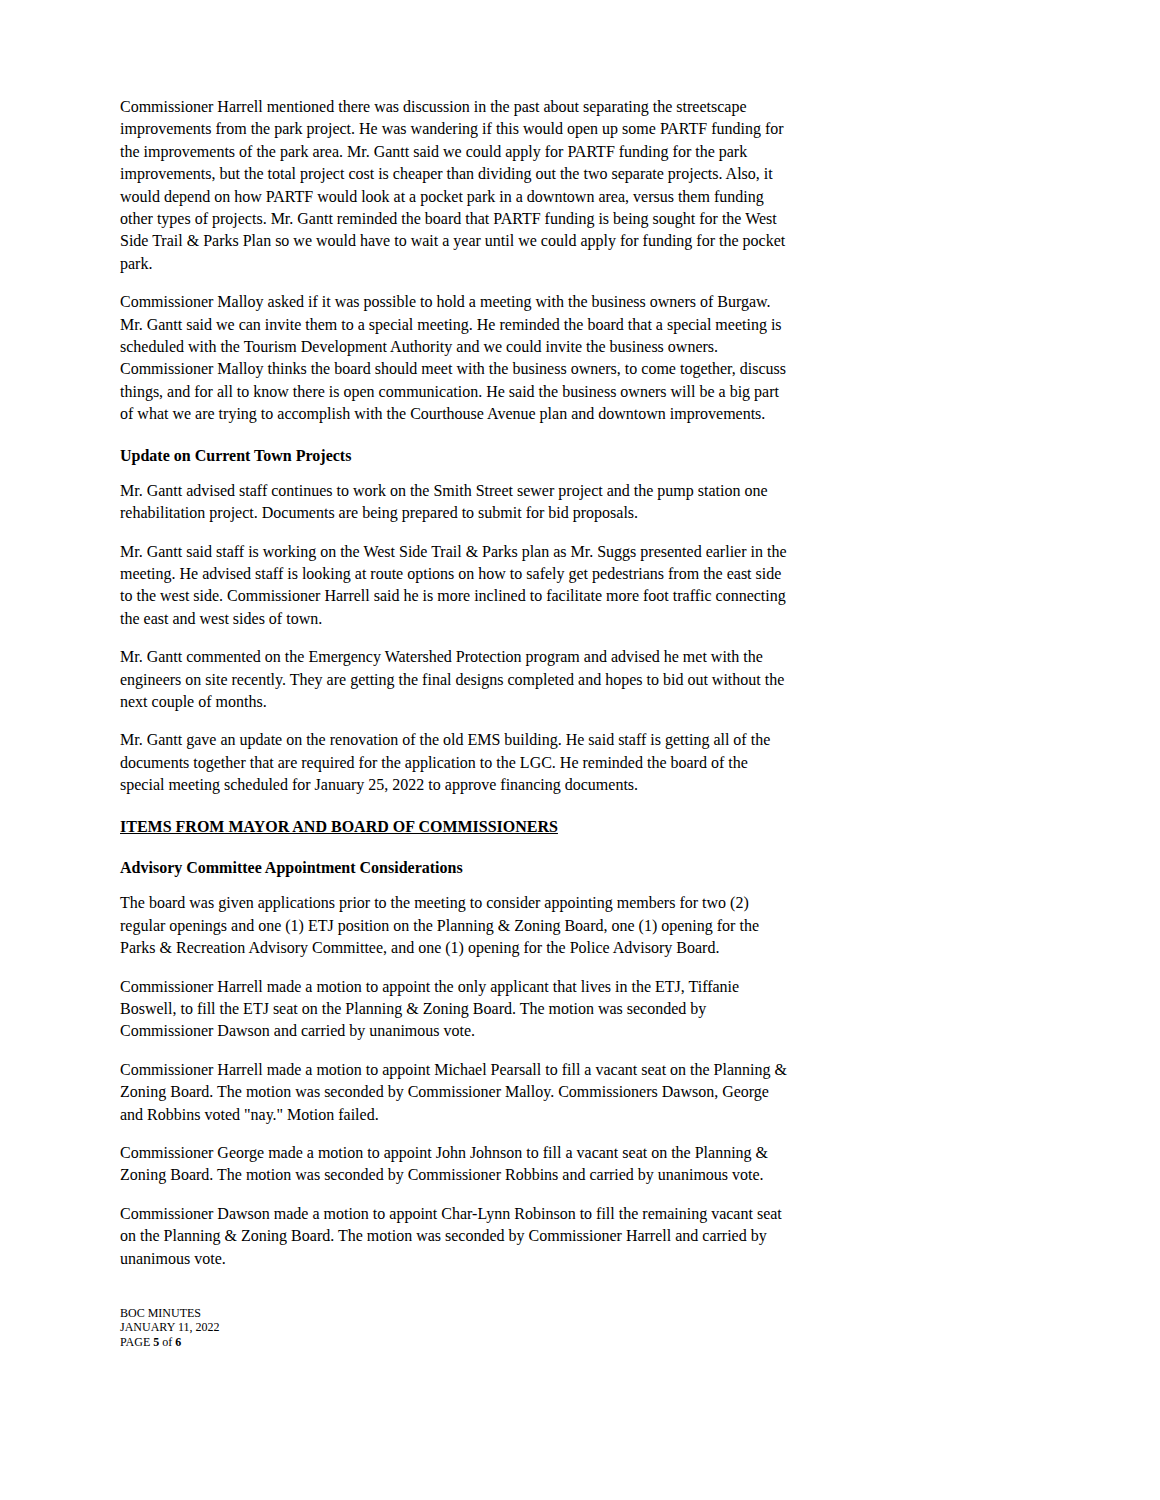Commissioner Harrell mentioned there was discussion in the past about separating the streetscape improvements from the park project. He was wandering if this would open up some PARTF funding for the improvements of the park area. Mr. Gantt said we could apply for PARTF funding for the park improvements, but the total project cost is cheaper than dividing out the two separate projects. Also, it would depend on how PARTF would look at a pocket park in a downtown area, versus them funding other types of projects. Mr. Gantt reminded the board that PARTF funding is being sought for the West Side Trail & Parks Plan so we would have to wait a year until we could apply for funding for the pocket park.
Commissioner Malloy asked if it was possible to hold a meeting with the business owners of Burgaw. Mr. Gantt said we can invite them to a special meeting. He reminded the board that a special meeting is scheduled with the Tourism Development Authority and we could invite the business owners. Commissioner Malloy thinks the board should meet with the business owners, to come together, discuss things, and for all to know there is open communication. He said the business owners will be a big part of what we are trying to accomplish with the Courthouse Avenue plan and downtown improvements.
Update on Current Town Projects
Mr. Gantt advised staff continues to work on the Smith Street sewer project and the pump station one rehabilitation project. Documents are being prepared to submit for bid proposals.
Mr. Gantt said staff is working on the West Side Trail & Parks plan as Mr. Suggs presented earlier in the meeting. He advised staff is looking at route options on how to safely get pedestrians from the east side to the west side. Commissioner Harrell said he is more inclined to facilitate more foot traffic connecting the east and west sides of town.
Mr. Gantt commented on the Emergency Watershed Protection program and advised he met with the engineers on site recently. They are getting the final designs completed and hopes to bid out without the next couple of months.
Mr. Gantt gave an update on the renovation of the old EMS building. He said staff is getting all of the documents together that are required for the application to the LGC. He reminded the board of the special meeting scheduled for January 25, 2022 to approve financing documents.
ITEMS FROM MAYOR AND BOARD OF COMMISSIONERS
Advisory Committee Appointment Considerations
The board was given applications prior to the meeting to consider appointing members for two (2) regular openings and one (1) ETJ position on the Planning & Zoning Board, one (1) opening for the Parks & Recreation Advisory Committee, and one (1) opening for the Police Advisory Board.
Commissioner Harrell made a motion to appoint the only applicant that lives in the ETJ, Tiffanie Boswell, to fill the ETJ seat on the Planning & Zoning Board. The motion was seconded by Commissioner Dawson and carried by unanimous vote.
Commissioner Harrell made a motion to appoint Michael Pearsall to fill a vacant seat on the Planning & Zoning Board. The motion was seconded by Commissioner Malloy. Commissioners Dawson, George and Robbins voted "nay." Motion failed.
Commissioner George made a motion to appoint John Johnson to fill a vacant seat on the Planning & Zoning Board. The motion was seconded by Commissioner Robbins and carried by unanimous vote.
Commissioner Dawson made a motion to appoint Char-Lynn Robinson to fill the remaining vacant seat on the Planning & Zoning Board. The motion was seconded by Commissioner Harrell and carried by unanimous vote.
BOC MINUTES
JANUARY 11, 2022
PAGE 5 of 6